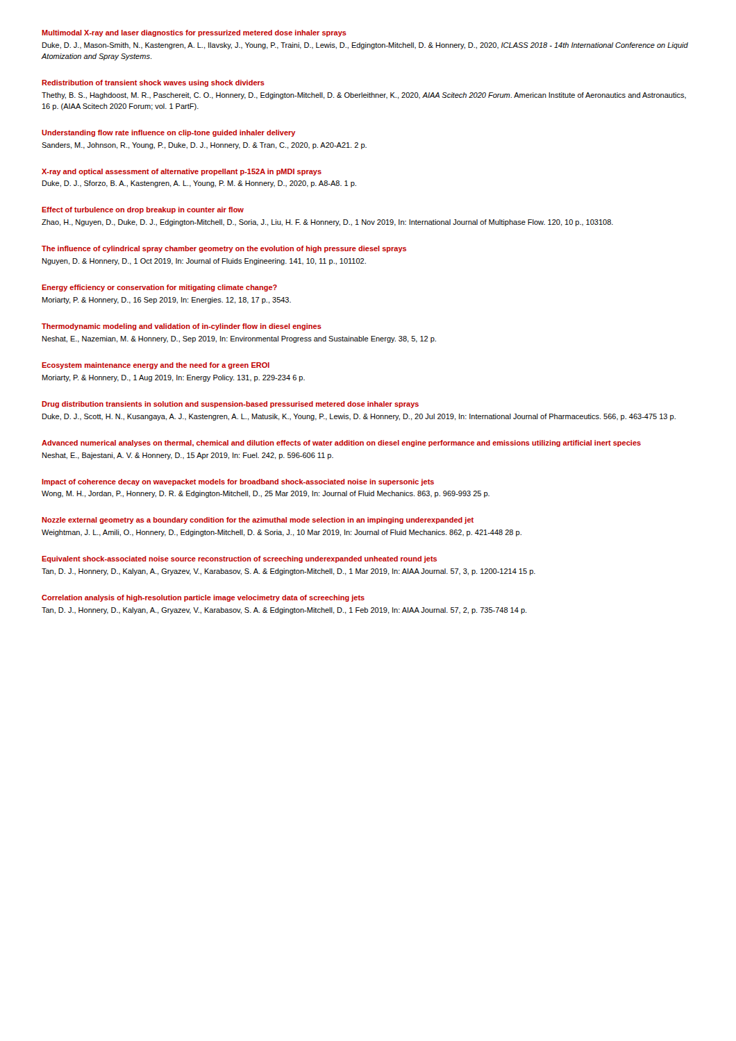Multimodal X-ray and laser diagnostics for pressurized metered dose inhaler sprays
Duke, D. J., Mason-Smith, N., Kastengren, A. L., Ilavsky, J., Young, P., Traini, D., Lewis, D., Edgington-Mitchell, D. & Honnery, D., 2020, ICLASS 2018 - 14th International Conference on Liquid Atomization and Spray Systems.
Redistribution of transient shock waves using shock dividers
Thethy, B. S., Haghdoost, M. R., Paschereit, C. O., Honnery, D., Edgington-Mitchell, D. & Oberleithner, K., 2020, AIAA Scitech 2020 Forum. American Institute of Aeronautics and Astronautics, 16 p. (AIAA Scitech 2020 Forum; vol. 1 PartF).
Understanding flow rate influence on clip-tone guided inhaler delivery
Sanders, M., Johnson, R., Young, P., Duke, D. J., Honnery, D. & Tran, C., 2020, p. A20-A21. 2 p.
X-ray and optical assessment of alternative propellant p-152A in pMDI sprays
Duke, D. J., Sforzo, B. A., Kastengren, A. L., Young, P. M. & Honnery, D., 2020, p. A8-A8. 1 p.
Effect of turbulence on drop breakup in counter air flow
Zhao, H., Nguyen, D., Duke, D. J., Edgington-Mitchell, D., Soria, J., Liu, H. F. & Honnery, D., 1 Nov 2019, In: International Journal of Multiphase Flow. 120, 10 p., 103108.
The influence of cylindrical spray chamber geometry on the evolution of high pressure diesel sprays
Nguyen, D. & Honnery, D., 1 Oct 2019, In: Journal of Fluids Engineering. 141, 10, 11 p., 101102.
Energy efficiency or conservation for mitigating climate change?
Moriarty, P. & Honnery, D., 16 Sep 2019, In: Energies. 12, 18, 17 p., 3543.
Thermodynamic modeling and validation of in-cylinder flow in diesel engines
Neshat, E., Nazemian, M. & Honnery, D., Sep 2019, In: Environmental Progress and Sustainable Energy. 38, 5, 12 p.
Ecosystem maintenance energy and the need for a green EROI
Moriarty, P. & Honnery, D., 1 Aug 2019, In: Energy Policy. 131, p. 229-234 6 p.
Drug distribution transients in solution and suspension-based pressurised metered dose inhaler sprays
Duke, D. J., Scott, H. N., Kusangaya, A. J., Kastengren, A. L., Matusik, K., Young, P., Lewis, D. & Honnery, D., 20 Jul 2019, In: International Journal of Pharmaceutics. 566, p. 463-475 13 p.
Advanced numerical analyses on thermal, chemical and dilution effects of water addition on diesel engine performance and emissions utilizing artificial inert species
Neshat, E., Bajestani, A. V. & Honnery, D., 15 Apr 2019, In: Fuel. 242, p. 596-606 11 p.
Impact of coherence decay on wavepacket models for broadband shock-associated noise in supersonic jets
Wong, M. H., Jordan, P., Honnery, D. R. & Edgington-Mitchell, D., 25 Mar 2019, In: Journal of Fluid Mechanics. 863, p. 969-993 25 p.
Nozzle external geometry as a boundary condition for the azimuthal mode selection in an impinging underexpanded jet
Weightman, J. L., Amili, O., Honnery, D., Edgington-Mitchell, D. & Soria, J., 10 Mar 2019, In: Journal of Fluid Mechanics. 862, p. 421-448 28 p.
Equivalent shock-associated noise source reconstruction of screeching underexpanded unheated round jets
Tan, D. J., Honnery, D., Kalyan, A., Gryazev, V., Karabasov, S. A. & Edgington-Mitchell, D., 1 Mar 2019, In: AIAA Journal. 57, 3, p. 1200-1214 15 p.
Correlation analysis of high-resolution particle image velocimetry data of screeching jets
Tan, D. J., Honnery, D., Kalyan, A., Gryazev, V., Karabasov, S. A. & Edgington-Mitchell, D., 1 Feb 2019, In: AIAA Journal. 57, 2, p. 735-748 14 p.